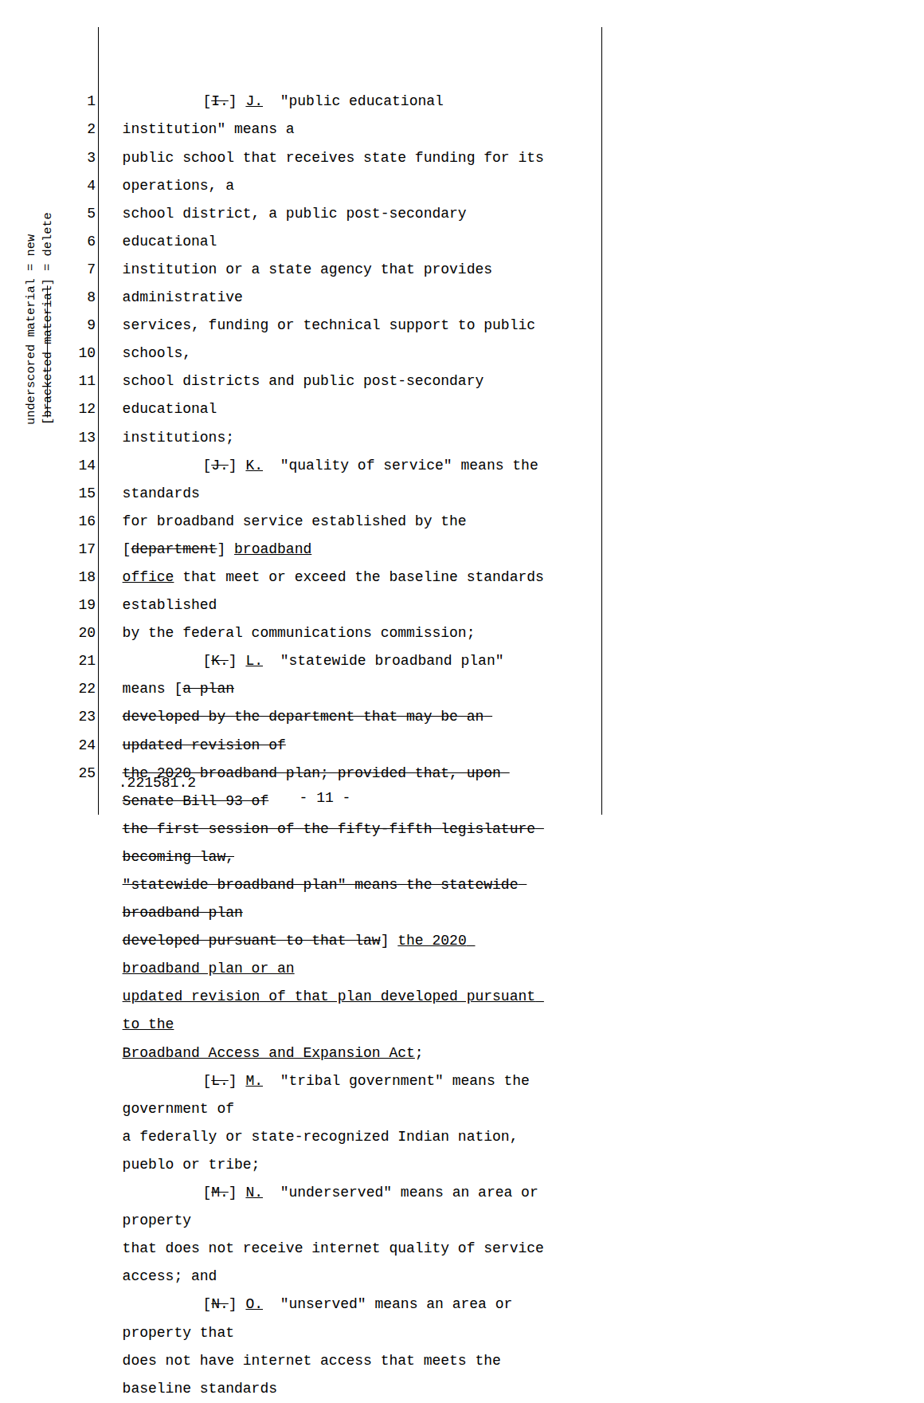1
2
3
4
5
6
7
8
9
10
11
12
13
14
15
16
17
18
19
20
21
22
23
24
25
underscored material = new [bracketed material] = delete
[I.] J. "public educational institution" means a
public school that receives state funding for its operations, a
school district, a public post-secondary educational
institution or a state agency that provides administrative
services, funding or technical support to public schools,
school districts and public post-secondary educational
institutions;
[J.] K. "quality of service" means the standards
for broadband service established by the [department] broadband
office that meet or exceed the baseline standards established
by the federal communications commission;
[K.] L. "statewide broadband plan" means [a plan
developed by the department that may be an updated revision of
the 2020 broadband plan; provided that, upon Senate Bill 93 of
the first session of the fifty-fifth legislature becoming law,
"statewide broadband plan" means the statewide broadband plan
developed pursuant to that law] the 2020 broadband plan or an
updated revision of that plan developed pursuant to the
Broadband Access and Expansion Act;
[L.] M. "tribal government" means the government of
a federally or state-recognized Indian nation, pueblo or tribe;
[M.] N. "underserved" means an area or property
that does not receive internet quality of service access; and
[N.] O. "unserved" means an area or property that
does not have internet access that meets the baseline standards
.221581.2
- 11 -